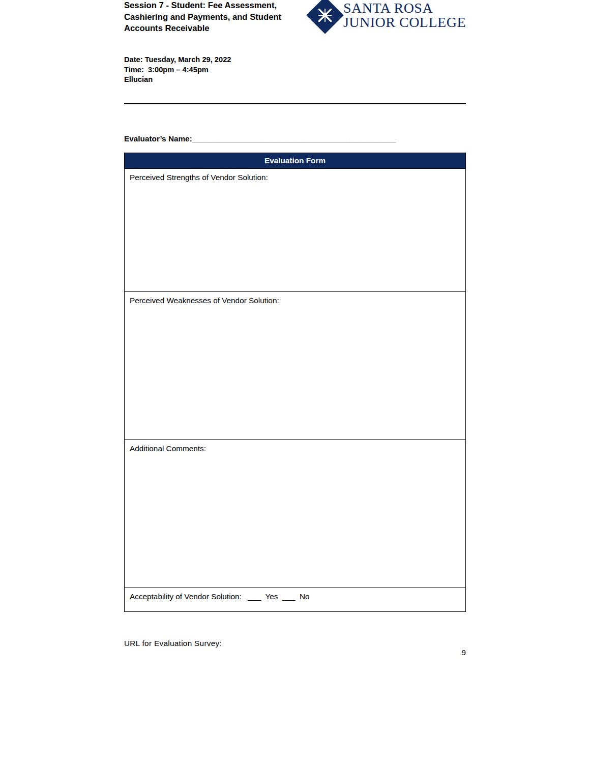Session 7 - Student: Fee Assessment, Cashiering and Payments, and Student Accounts Receivable
Date: Tuesday, March 29, 2022
Time: 3:00pm – 4:45pm
Ellucian
SANTA ROSA JUNIOR COLLEGE
Evaluator’s Name:_______________________________________________
| Evaluation Form |
| --- |
| Perceived Strengths of Vendor Solution: |
| Perceived Weaknesses of Vendor Solution: |
| Additional Comments: |
| Acceptability of Vendor Solution: ___ Yes ___ No |
URL for Evaluation Survey:
9